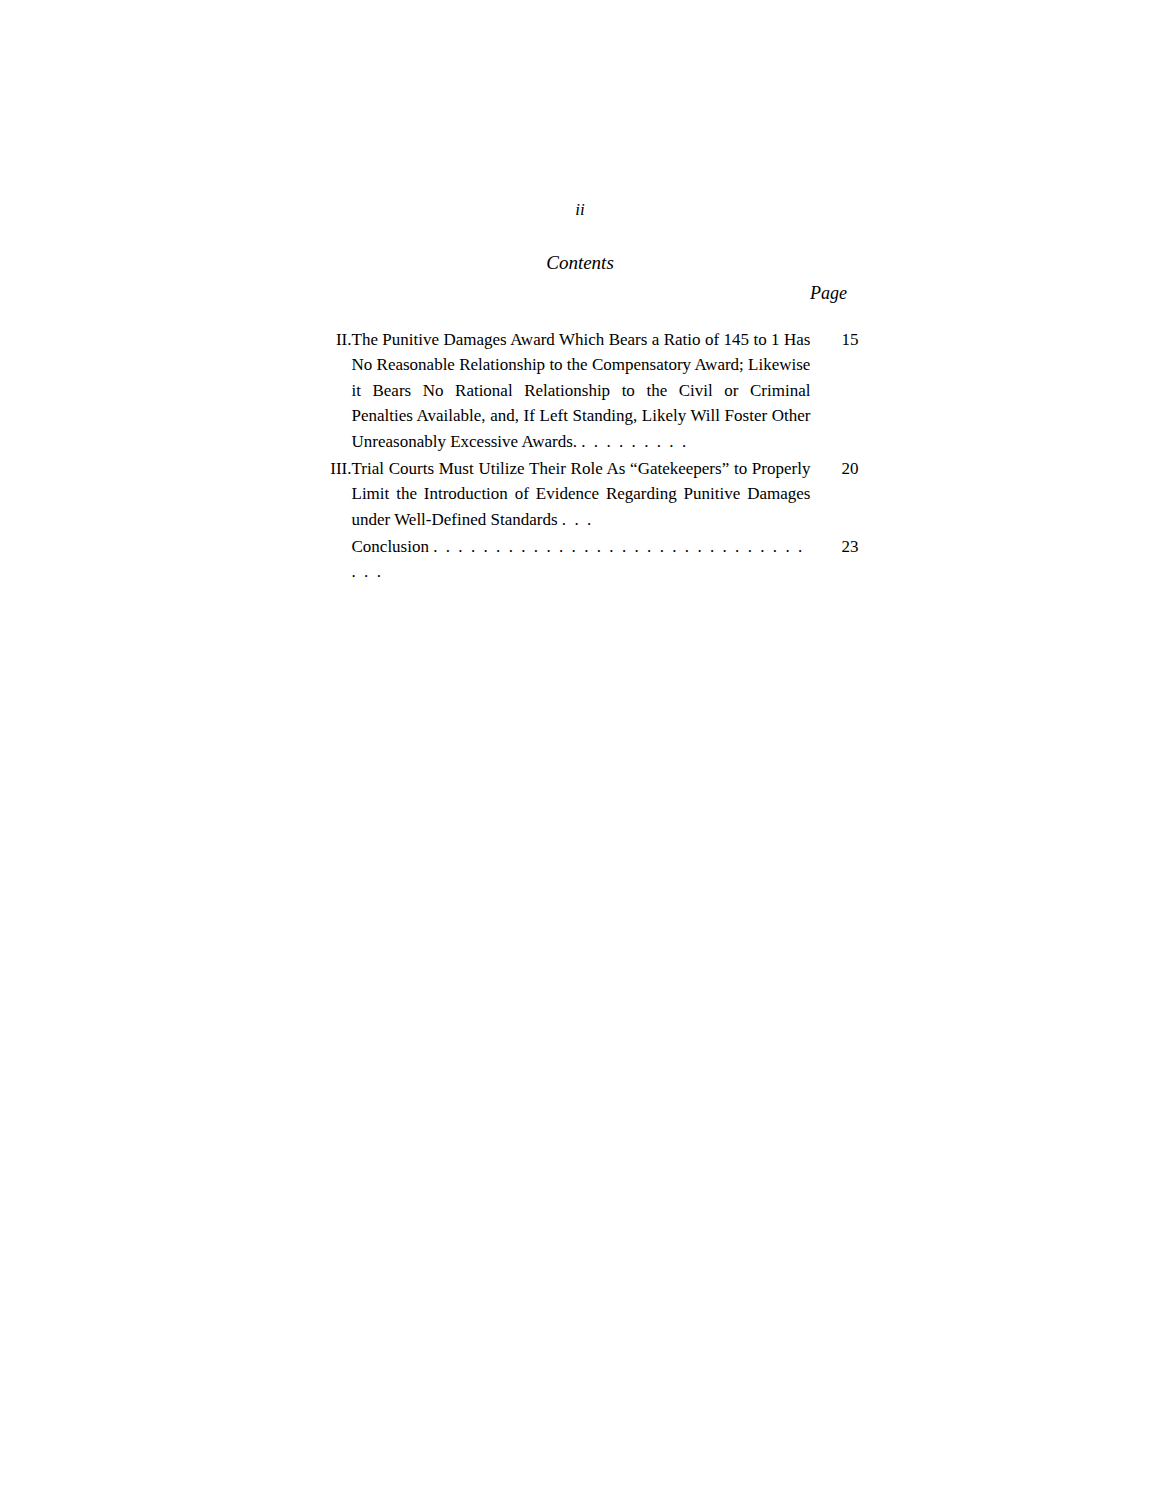ii
Contents
Page
| II. | The Punitive Damages Award Which Bears a Ratio of 145 to 1 Has No Reasonable Relationship to the Compensatory Award; Likewise it Bears No Rational Relationship to the Civil or Criminal Penalties Available, and, If Left Standing, Likely Will Foster Other Unreasonably Excessive Awards. . . . . . . . . . | 15 |
| III. | Trial Courts Must Utilize Their Role As “Gatekeepers” to Properly Limit the Introduction of Evidence Regarding Punitive Damages under Well-Defined Standards . . . | 20 |
| | Conclusion . . . . . . . . . . . . . . . . . . . . . . . . . . . . . . . . . | 23 |